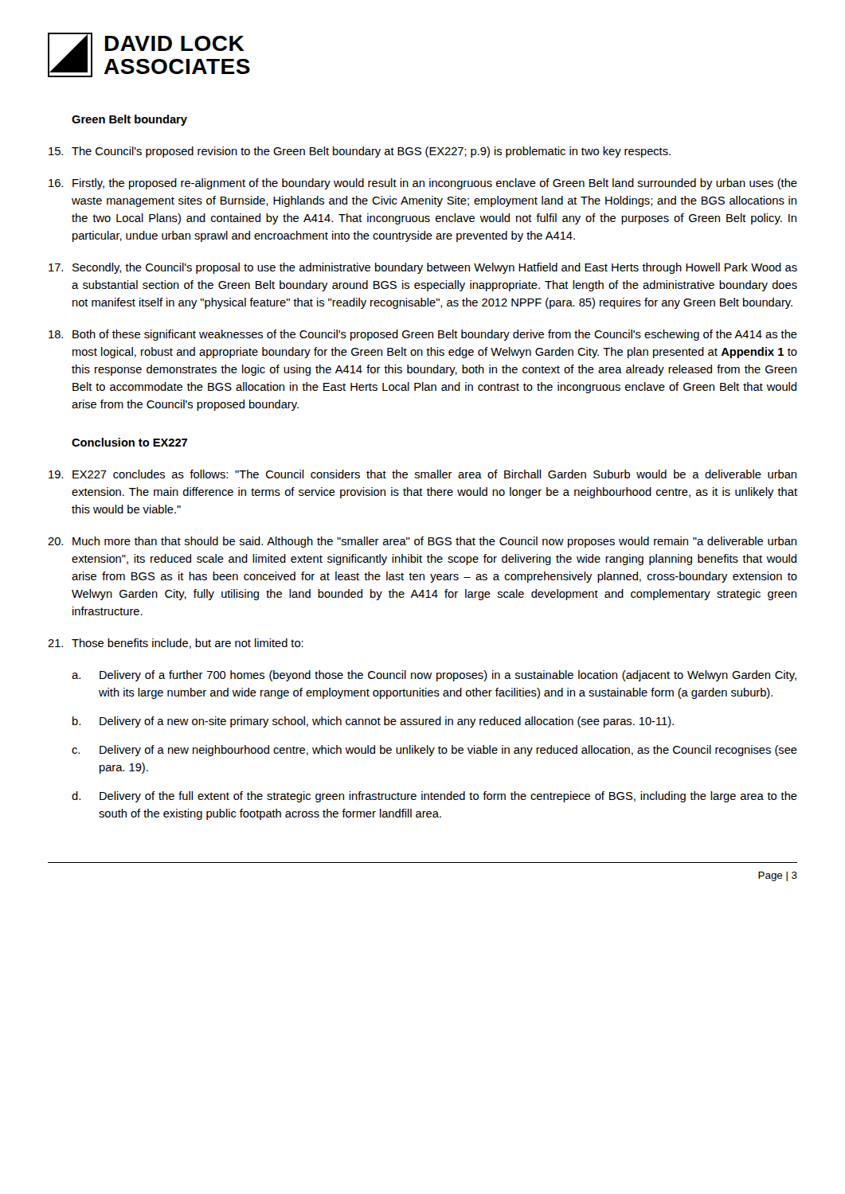DAVID LOCK
ASSOCIATES
Green Belt boundary
The Council's proposed revision to the Green Belt boundary at BGS (EX227; p.9) is problematic in two key respects.
Firstly, the proposed re-alignment of the boundary would result in an incongruous enclave of Green Belt land surrounded by urban uses (the waste management sites of Burnside, Highlands and the Civic Amenity Site; employment land at The Holdings; and the BGS allocations in the two Local Plans) and contained by the A414. That incongruous enclave would not fulfil any of the purposes of Green Belt policy. In particular, undue urban sprawl and encroachment into the countryside are prevented by the A414.
Secondly, the Council's proposal to use the administrative boundary between Welwyn Hatfield and East Herts through Howell Park Wood as a substantial section of the Green Belt boundary around BGS is especially inappropriate. That length of the administrative boundary does not manifest itself in any "physical feature" that is "readily recognisable", as the 2012 NPPF (para. 85) requires for any Green Belt boundary.
Both of these significant weaknesses of the Council's proposed Green Belt boundary derive from the Council's eschewing of the A414 as the most logical, robust and appropriate boundary for the Green Belt on this edge of Welwyn Garden City. The plan presented at Appendix 1 to this response demonstrates the logic of using the A414 for this boundary, both in the context of the area already released from the Green Belt to accommodate the BGS allocation in the East Herts Local Plan and in contrast to the incongruous enclave of Green Belt that would arise from the Council's proposed boundary.
Conclusion to EX227
EX227 concludes as follows: "The Council considers that the smaller area of Birchall Garden Suburb would be a deliverable urban extension. The main difference in terms of service provision is that there would no longer be a neighbourhood centre, as it is unlikely that this would be viable."
Much more than that should be said. Although the "smaller area" of BGS that the Council now proposes would remain "a deliverable urban extension", its reduced scale and limited extent significantly inhibit the scope for delivering the wide ranging planning benefits that would arise from BGS as it has been conceived for at least the last ten years – as a comprehensively planned, cross-boundary extension to Welwyn Garden City, fully utilising the land bounded by the A414 for large scale development and complementary strategic green infrastructure.
Those benefits include, but are not limited to:
Delivery of a further 700 homes (beyond those the Council now proposes) in a sustainable location (adjacent to Welwyn Garden City, with its large number and wide range of employment opportunities and other facilities) and in a sustainable form (a garden suburb).
Delivery of a new on-site primary school, which cannot be assured in any reduced allocation (see paras. 10-11).
Delivery of a new neighbourhood centre, which would be unlikely to be viable in any reduced allocation, as the Council recognises (see para. 19).
Delivery of the full extent of the strategic green infrastructure intended to form the centrepiece of BGS, including the large area to the south of the existing public footpath across the former landfill area.
Page | 3